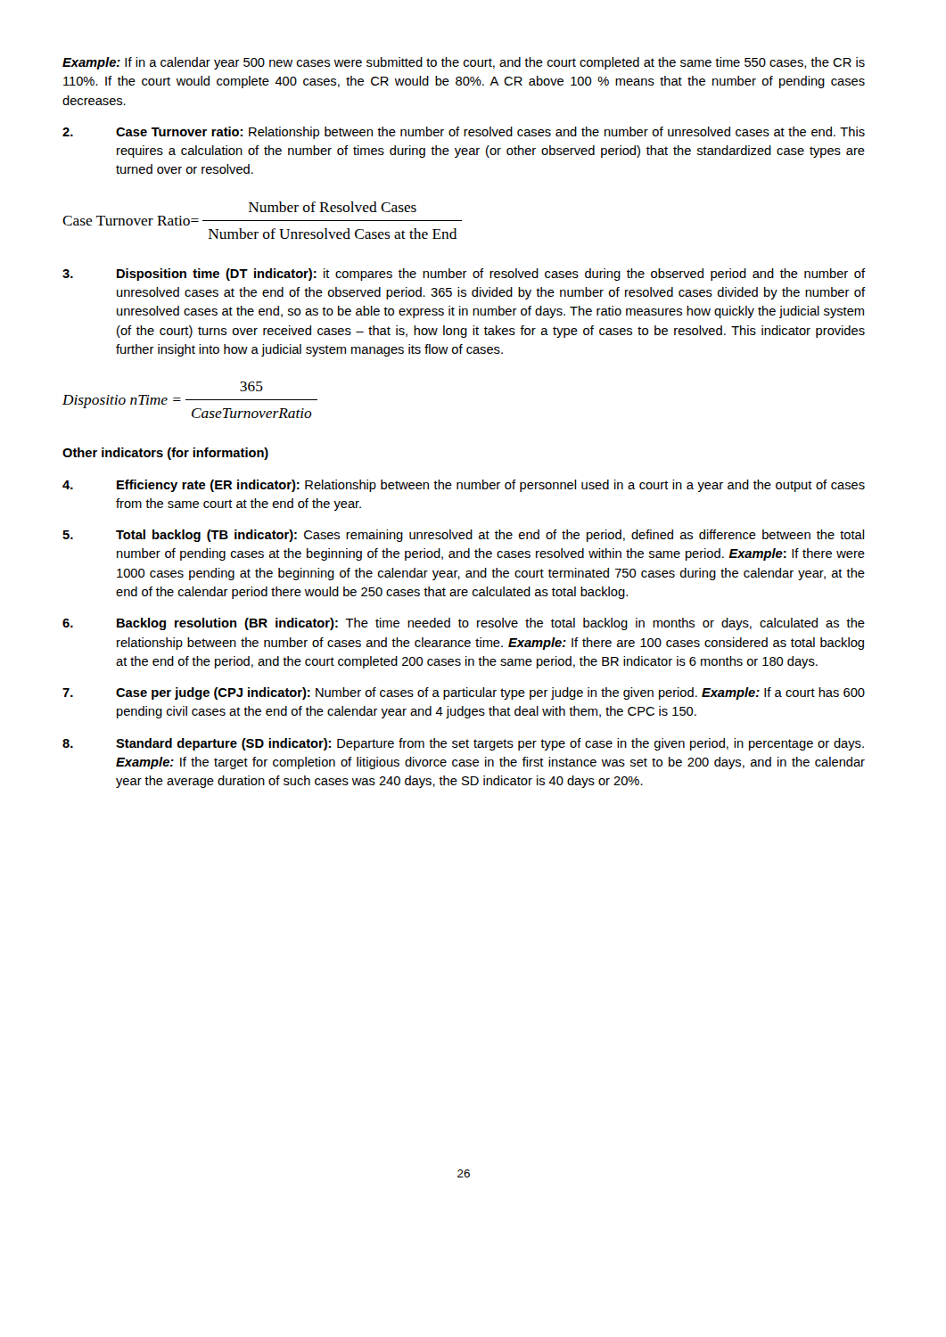Example: If in a calendar year 500 new cases were submitted to the court, and the court completed at the same time 550 cases, the CR is 110%. If the court would complete 400 cases, the CR would be 80%. A CR above 100 % means that the number of pending cases decreases.
2.
Case Turnover ratio: Relationship between the number of resolved cases and the number of unresolved cases at the end. This requires a calculation of the number of times during the year (or other observed period) that the standardized case types are turned over or resolved.
Case Turnover Ratio=Number of Resolved Cases Number of Unresolved Cases at the End
3.
Disposition time (DT indicator): it compares the number of resolved cases during the observed period and the number of unresolved cases at the end of the observed period. 365 is divided by the number of resolved cases divided by the number of unresolved cases at the end, so as to be able to express it in number of days. The ratio measures how quickly the judicial system (of the court) turns over received cases – that is, how long it takes for a type of cases to be resolved. This indicator provides further insight into how a judicial system manages its flow of cases.
Dispositio nTime =365 CaseTurnoverRatio
Other indicators (for information)
4.
Efficiency rate (ER indicator): Relationship between the number of personnel used in a court in a year and the output of cases from the same court at the end of the year.
5.
Total backlog (TB indicator): Cases remaining unresolved at the end of the period, defined as difference between the total number of pending cases at the beginning of the period, and the cases resolved within the same period. Example: If there were 1000 cases pending at the beginning of the calendar year, and the court terminated 750 cases during the calendar year, at the end of the calendar period there would be 250 cases that are calculated as total backlog.
6.
Backlog resolution (BR indicator): The time needed to resolve the total backlog in months or days, calculated as the relationship between the number of cases and the clearance time. Example: If there are 100 cases considered as total backlog at the end of the period, and the court completed 200 cases in the same period, the BR indicator is 6 months or 180 days.
7.
Case per judge (CPJ indicator): Number of cases of a particular type per judge in the given period. Example: If a court has 600 pending civil cases at the end of the calendar year and 4 judges that deal with them, the CPC is 150.
8.
Standard departure (SD indicator): Departure from the set targets per type of case in the given period, in percentage or days. Example: If the target for completion of litigious divorce case in the first instance was set to be 200 days, and in the calendar year the average duration of such cases was 240 days, the SD indicator is 40 days or 20%.
26